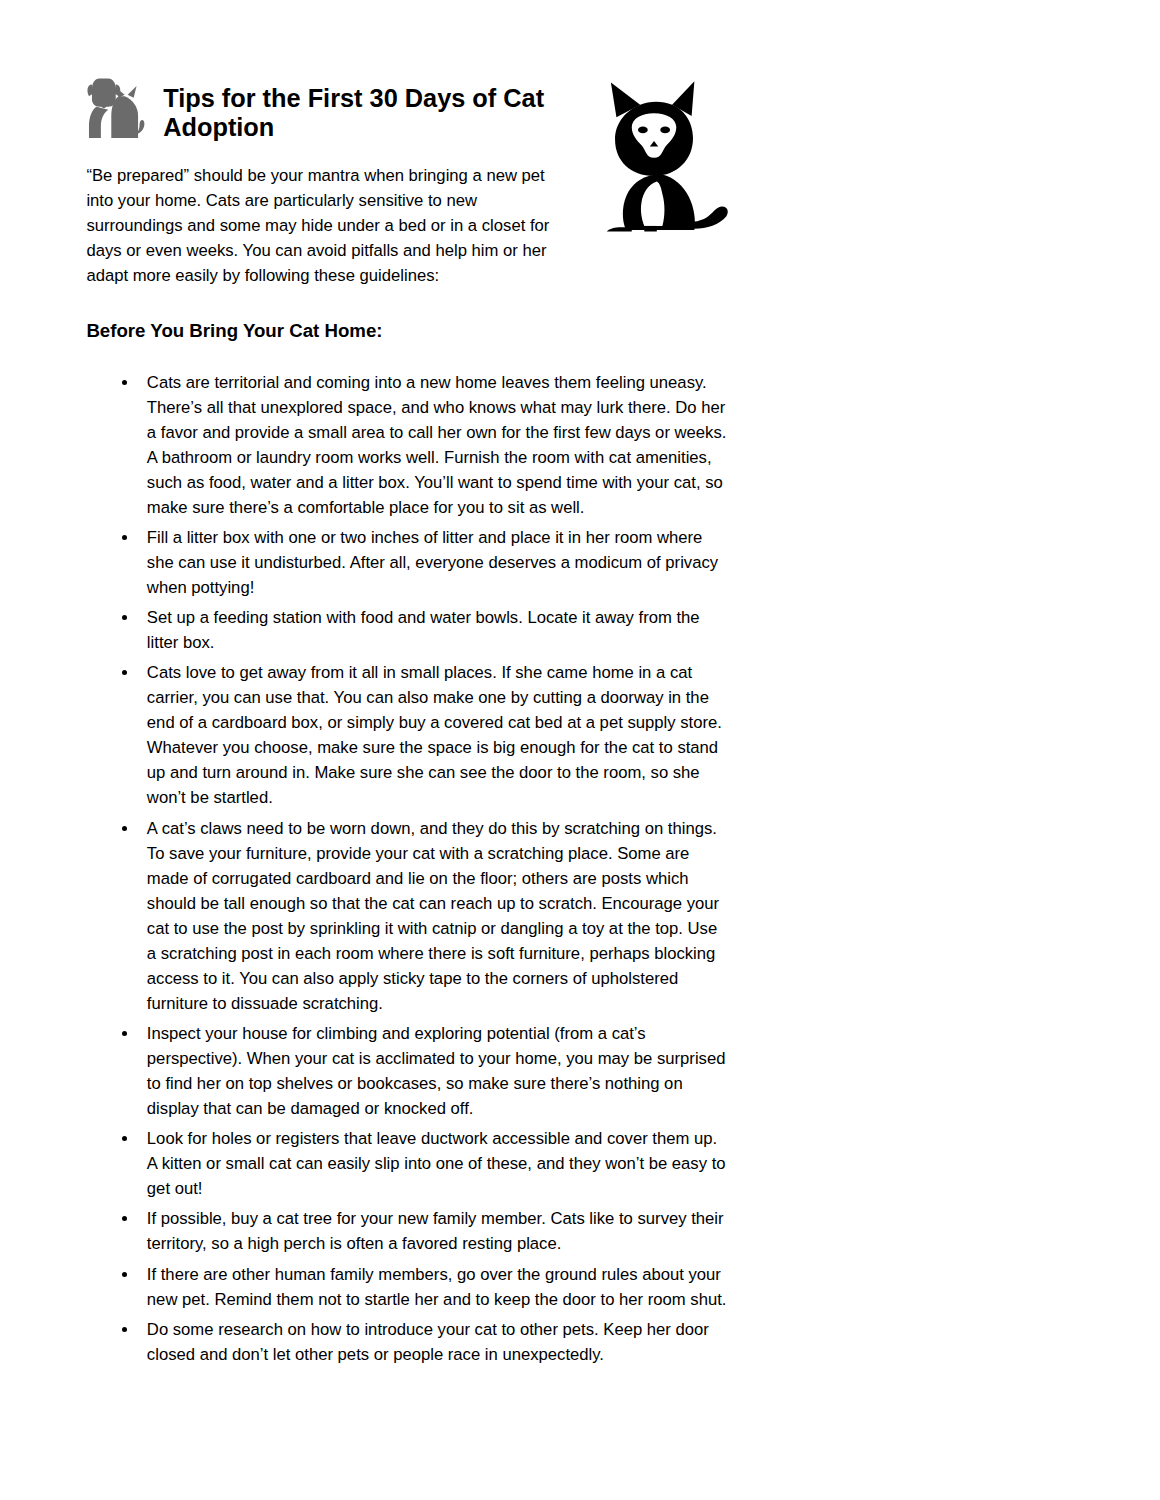Tips for the First 30 Days of Cat Adoption
“Be prepared” should be your mantra when bringing a new pet into your home. Cats are particularly sensitive to new surroundings and some may hide under a bed or in a closet for days or even weeks. You can avoid pitfalls and help him or her adapt more easily by following these guidelines:
Before You Bring Your Cat Home:
Cats are territorial and coming into a new home leaves them feeling uneasy. There’s all that unexplored space, and who knows what may lurk there. Do her a favor and provide a small area to call her own for the first few days or weeks. A bathroom or laundry room works well. Furnish the room with cat amenities, such as food, water and a litter box. You’ll want to spend time with your cat, so make sure there’s a comfortable place for you to sit as well.
Fill a litter box with one or two inches of litter and place it in her room where she can use it undisturbed. After all, everyone deserves a modicum of privacy when pottying!
Set up a feeding station with food and water bowls. Locate it away from the litter box.
Cats love to get away from it all in small places. If she came home in a cat carrier, you can use that. You can also make one by cutting a doorway in the end of a cardboard box, or simply buy a covered cat bed at a pet supply store. Whatever you choose, make sure the space is big enough for the cat to stand up and turn around in. Make sure she can see the door to the room, so she won’t be startled.
A cat’s claws need to be worn down, and they do this by scratching on things. To save your furniture, provide your cat with a scratching place. Some are made of corrugated cardboard and lie on the floor; others are posts which should be tall enough so that the cat can reach up to scratch. Encourage your cat to use the post by sprinkling it with catnip or dangling a toy at the top. Use a scratching post in each room where there is soft furniture, perhaps blocking access to it. You can also apply sticky tape to the corners of upholstered furniture to dissuade scratching.
Inspect your house for climbing and exploring potential (from a cat’s perspective). When your cat is acclimated to your home, you may be surprised to find her on top shelves or bookcases, so make sure there’s nothing on display that can be damaged or knocked off.
Look for holes or registers that leave ductwork accessible and cover them up. A kitten or small cat can easily slip into one of these, and they won’t be easy to get out!
If possible, buy a cat tree for your new family member. Cats like to survey their territory, so a high perch is often a favored resting place.
If there are other human family members, go over the ground rules about your new pet. Remind them not to startle her and to keep the door to her room shut.
Do some research on how to introduce your cat to other pets. Keep her door closed and don’t let other pets or people race in unexpectedly.